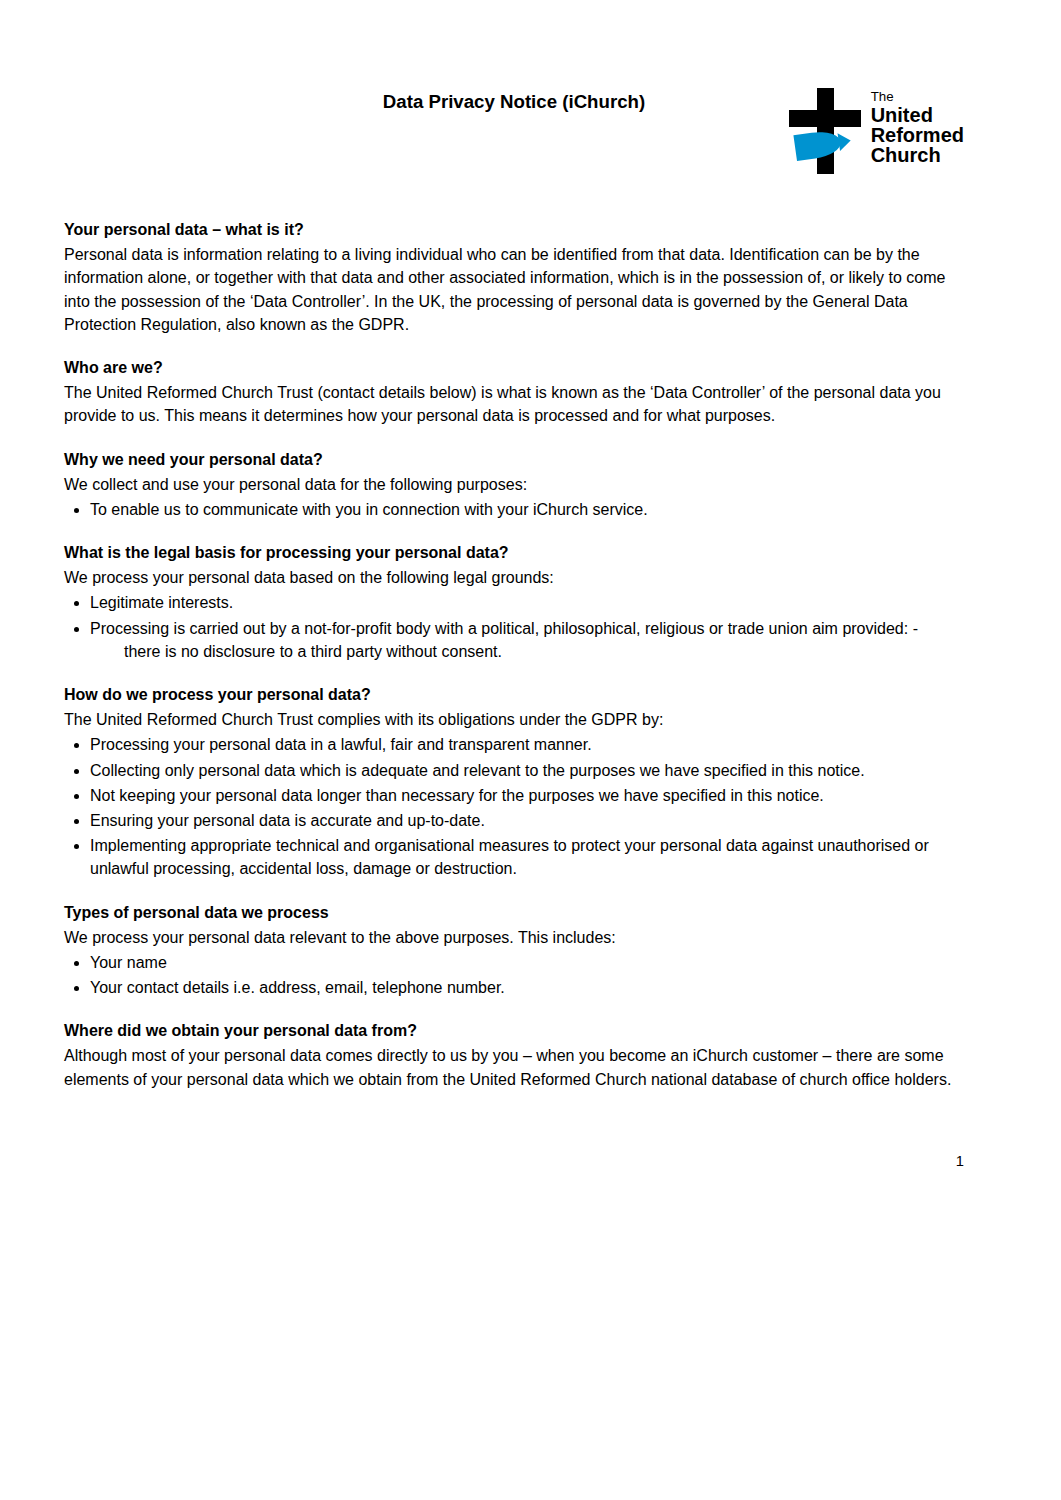The United
Reformed
Church
Data Privacy Notice (iChurch)
Your personal data – what is it?
Personal data is information relating to a living individual who can be identified from that data. Identification can be by the information alone, or together with that data and other associated information, which is in the possession of, or likely to come into the possession of the ‘Data Controller’. In the UK, the processing of personal data is governed by the General Data Protection Regulation, also known as the GDPR.
Who are we?
The United Reformed Church Trust (contact details below) is what is known as the ‘Data Controller’ of the personal data you provide to us. This means it determines how your personal data is processed and for what purposes.
Why we need your personal data?
We collect and use your personal data for the following purposes:
To enable us to communicate with you in connection with your iChurch service.
What is the legal basis for processing your personal data?
We process your personal data based on the following legal grounds:
Legitimate interests.
Processing is carried out by a not-for-profit body with a political, philosophical, religious or trade union aim provided: -
there is no disclosure to a third party without consent.
How do we process your personal data?
The United Reformed Church Trust complies with its obligations under the GDPR by:
Processing your personal data in a lawful, fair and transparent manner.
Collecting only personal data which is adequate and relevant to the purposes we have specified in this notice.
Not keeping your personal data longer than necessary for the purposes we have specified in this notice.
Ensuring your personal data is accurate and up-to-date.
Implementing appropriate technical and organisational measures to protect your personal data against unauthorised or unlawful processing, accidental loss, damage or destruction.
Types of personal data we process
We process your personal data relevant to the above purposes. This includes:
Your name
Your contact details i.e. address, email, telephone number.
Where did we obtain your personal data from?
Although most of your personal data comes directly to us by you – when you become an iChurch customer – there are some elements of your personal data which we obtain from the United Reformed Church national database of church office holders.
1